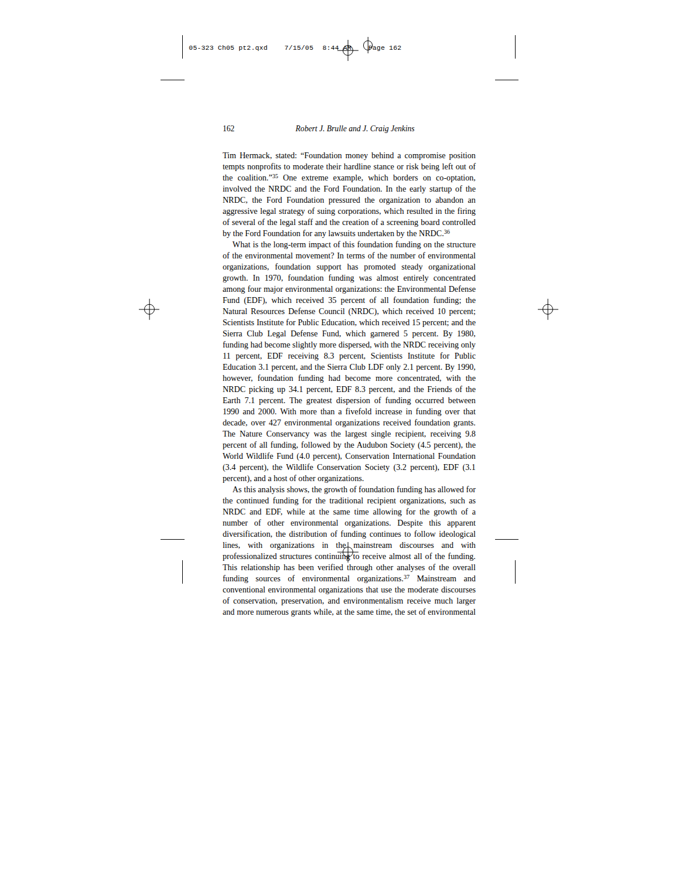05-323 Ch05 pt2.qxd 7/15/05 8:44 AM Page 162
162 Robert J. Brulle and J. Craig Jenkins
Tim Hermack, stated: “Foundation money behind a compromise position tempts nonprofits to moderate their hardline stance or risk being left out of the coalition.”35 One extreme example, which borders on co-optation, involved the NRDC and the Ford Foundation. In the early startup of the NRDC, the Ford Foundation pressured the organization to abandon an aggressive legal strategy of suing corporations, which resulted in the firing of several of the legal staff and the creation of a screening board controlled by the Ford Foundation for any lawsuits undertaken by the NRDC.36
What is the long-term impact of this foundation funding on the structure of the environmental movement? In terms of the number of environmental organizations, foundation support has promoted steady organizational growth. In 1970, foundation funding was almost entirely concentrated among four major environmental organizations: the Environmental Defense Fund (EDF), which received 35 percent of all foundation funding; the Natural Resources Defense Council (NRDC), which received 10 percent; Scientists Institute for Public Education, which received 15 percent; and the Sierra Club Legal Defense Fund, which garnered 5 percent. By 1980, funding had become slightly more dispersed, with the NRDC receiving only 11 percent, EDF receiving 8.3 percent, Scientists Institute for Public Education 3.1 percent, and the Sierra Club LDF only 2.1 percent. By 1990, however, foundation funding had become more concentrated, with the NRDC picking up 34.1 percent, EDF 8.3 percent, and the Friends of the Earth 7.1 percent. The greatest dispersion of funding occurred between 1990 and 2000. With more than a fivefold increase in funding over that decade, over 427 environmental organizations received foundation grants. The Nature Conservancy was the largest single recipient, receiving 9.8 percent of all funding, followed by the Audubon Society (4.5 percent), the World Wildlife Fund (4.0 percent), Conservation International Foundation (3.4 percent), the Wildlife Conservation Society (3.2 percent), EDF (3.1 percent), and a host of other organizations.
As this analysis shows, the growth of foundation funding has allowed for the continued funding for the traditional recipient organizations, such as NRDC and EDF, while at the same time allowing for the growth of a number of other environmental organizations. Despite this apparent diversification, the distribution of funding continues to follow ideological lines, with organizations in the mainstream discourses and with professionalized structures continuing to receive almost all of the funding. This relationship has been verified through other analyses of the overall funding sources of environmental organizations.37 Mainstream and conventional environmental organizations that use the moderate discourses of conservation, preservation, and environmentalism receive much larger and more numerous grants while, at the same time, the set of environmental funders is steadily growing.